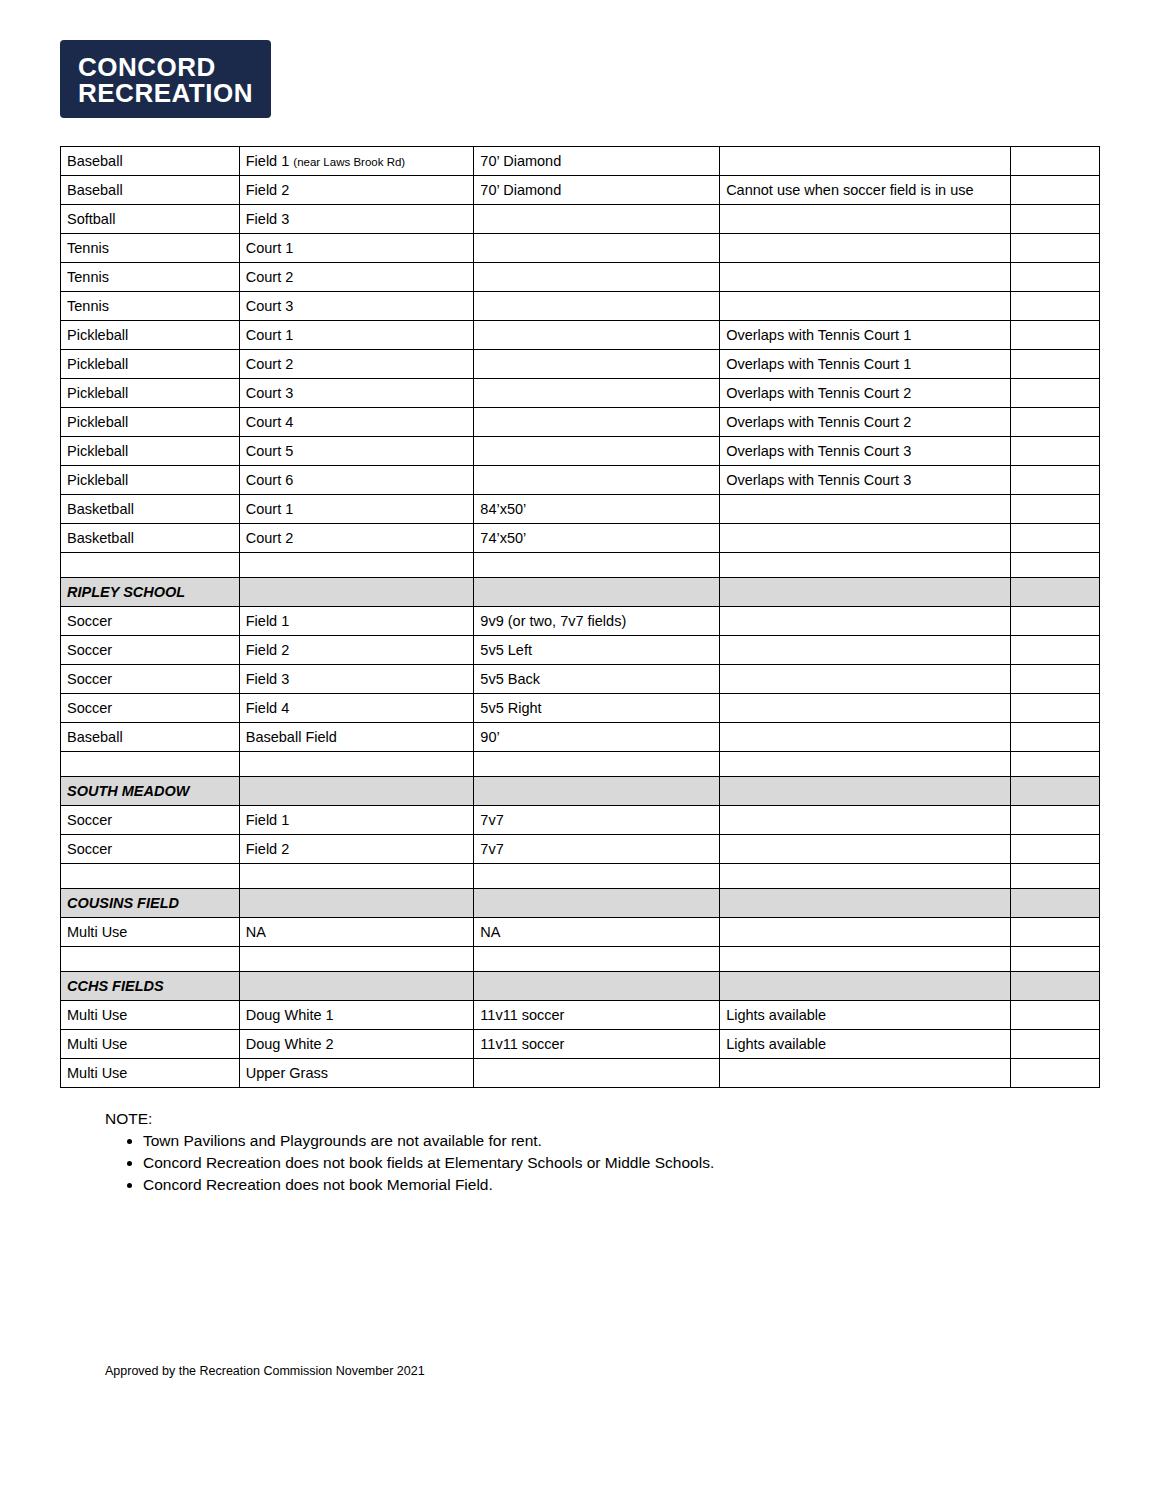CONCORD RECREATION
| Baseball | Field 1 (near Laws Brook Rd) | 70’ Diamond | | |
| Baseball | Field 2 | 70’ Diamond | Cannot use when soccer field is in use | |
| Softball | Field 3 | | | |
| Tennis | Court 1 | | | |
| Tennis | Court 2 | | | |
| Tennis | Court 3 | | | |
| Pickleball | Court 1 | | Overlaps with Tennis Court 1 | |
| Pickleball | Court 2 | | Overlaps with Tennis Court 1 | |
| Pickleball | Court 3 | | Overlaps with Tennis Court 2 | |
| Pickleball | Court 4 | | Overlaps with Tennis Court 2 | |
| Pickleball | Court 5 | | Overlaps with Tennis Court 3 | |
| Pickleball | Court 6 | | Overlaps with Tennis Court 3 | |
| Basketball | Court 1 | 84’x50’ | | |
| Basketball | Court 2 | 74’x50’ | | |
| RIPLEY SCHOOL | | | | |
| Soccer | Field 1 | 9v9 (or two, 7v7 fields) | | |
| Soccer | Field 2 | 5v5 Left | | |
| Soccer | Field 3 | 5v5 Back | | |
| Soccer | Field 4 | 5v5 Right | | |
| Baseball | Baseball Field | 90’ | | |
| SOUTH MEADOW | | | | |
| Soccer | Field 1 | 7v7 | | |
| Soccer | Field 2 | 7v7 | | |
| COUSINS FIELD | | | | |
| Multi Use | NA | NA | | |
| CCHS FIELDS | | | | |
| Multi Use | Doug White 1 | 11v11 soccer | Lights available | |
| Multi Use | Doug White 2 | 11v11 soccer | Lights available | |
| Multi Use | Upper Grass | | | |
NOTE:
Town Pavilions and Playgrounds are not available for rent.
Concord Recreation does not book fields at Elementary Schools or Middle Schools.
Concord Recreation does not book Memorial Field.
Approved by the Recreation Commission November 2021